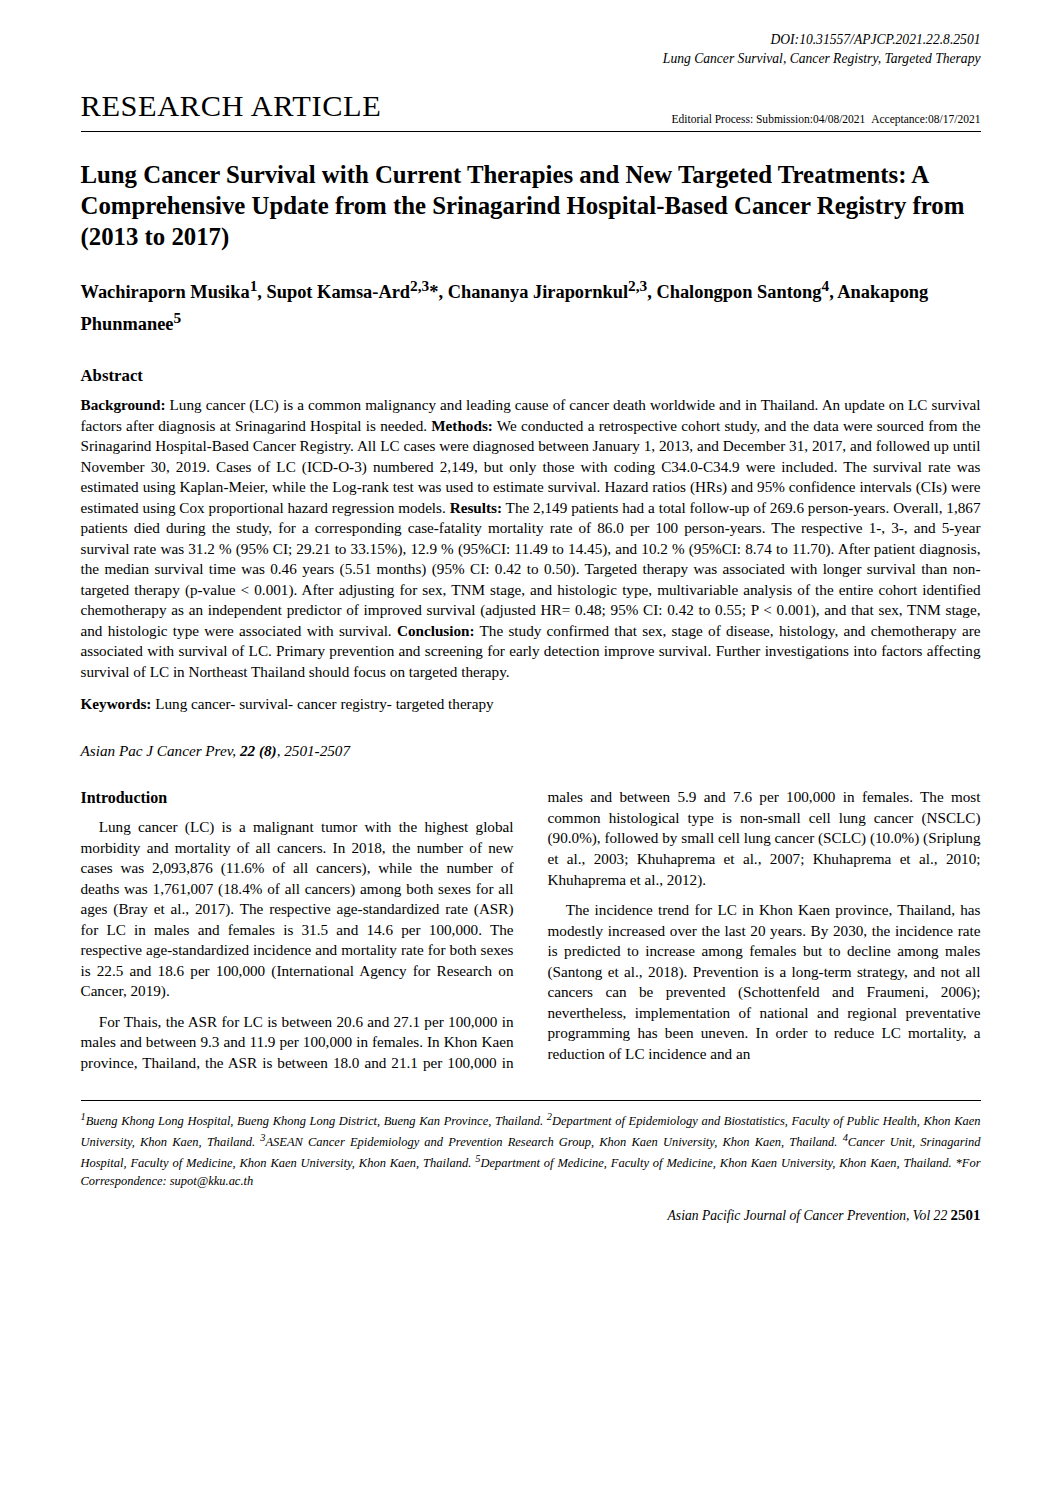DOI:10.31557/APJCP.2021.22.8.2501
Lung Cancer Survival, Cancer Registry, Targeted Therapy
RESEARCH ARTICLE
Editorial Process: Submission:04/08/2021 Acceptance:08/17/2021
Lung Cancer Survival with Current Therapies and New Targeted Treatments: A Comprehensive Update from the Srinagarind Hospital-Based Cancer Registry from (2013 to 2017)
Wachiraporn Musika1, Supot Kamsa-Ard2,3*, Chananya Jirapornkul2,3, Chalongpon Santong4, Anakapong Phunmanee5
Abstract
Background: Lung cancer (LC) is a common malignancy and leading cause of cancer death worldwide and in Thailand. An update on LC survival factors after diagnosis at Srinagarind Hospital is needed. Methods: We conducted a retrospective cohort study, and the data were sourced from the Srinagarind Hospital-Based Cancer Registry. All LC cases were diagnosed between January 1, 2013, and December 31, 2017, and followed up until November 30, 2019. Cases of LC (ICD-O-3) numbered 2,149, but only those with coding C34.0-C34.9 were included. The survival rate was estimated using Kaplan-Meier, while the Log-rank test was used to estimate survival. Hazard ratios (HRs) and 95% confidence intervals (CIs) were estimated using Cox proportional hazard regression models. Results: The 2,149 patients had a total follow-up of 269.6 person-years. Overall, 1,867 patients died during the study, for a corresponding case-fatality mortality rate of 86.0 per 100 person-years. The respective 1-, 3-, and 5-year survival rate was 31.2 % (95% CI; 29.21 to 33.15%), 12.9 % (95%CI: 11.49 to 14.45), and 10.2 % (95%CI: 8.74 to 11.70). After patient diagnosis, the median survival time was 0.46 years (5.51 months) (95% CI: 0.42 to 0.50). Targeted therapy was associated with longer survival than non-targeted therapy (p-value < 0.001). After adjusting for sex, TNM stage, and histologic type, multivariable analysis of the entire cohort identified chemotherapy as an independent predictor of improved survival (adjusted HR= 0.48; 95% CI: 0.42 to 0.55; P < 0.001), and that sex, TNM stage, and histologic type were associated with survival. Conclusion: The study confirmed that sex, stage of disease, histology, and chemotherapy are associated with survival of LC. Primary prevention and screening for early detection improve survival. Further investigations into factors affecting survival of LC in Northeast Thailand should focus on targeted therapy.
Keywords: Lung cancer- survival- cancer registry- targeted therapy
Asian Pac J Cancer Prev, 22 (8), 2501-2507
Introduction
Lung cancer (LC) is a malignant tumor with the highest global morbidity and mortality of all cancers. In 2018, the number of new cases was 2,093,876 (11.6% of all cancers), while the number of deaths was 1,761,007 (18.4% of all cancers) among both sexes for all ages (Bray et al., 2017). The respective age-standardized rate (ASR) for LC in males and females is 31.5 and 14.6 per 100,000. The respective age-standardized incidence and mortality rate for both sexes is 22.5 and 18.6 per 100,000 (International Agency for Research on Cancer, 2019).
For Thais, the ASR for LC is between 20.6 and 27.1 per 100,000 in males and between 9.3 and 11.9 per 100,000 in females. In Khon Kaen province, Thailand, the ASR is between 18.0 and 21.1 per 100,000 in males and between 5.9 and 7.6 per 100,000 in females. The most common histological type is non-small cell lung cancer (NSCLC) (90.0%), followed by small cell lung cancer (SCLC) (10.0%) (Sriplung et al., 2003; Khuhaprema et al., 2007; Khuhaprema et al., 2010; Khuhaprema et al., 2012).
The incidence trend for LC in Khon Kaen province, Thailand, has modestly increased over the last 20 years. By 2030, the incidence rate is predicted to increase among females but to decline among males (Santong et al., 2018). Prevention is a long-term strategy, and not all cancers can be prevented (Schottenfeld and Fraumeni, 2006); nevertheless, implementation of national and regional preventative programming has been uneven. In order to reduce LC mortality, a reduction of LC incidence and an
1Bueng Khong Long Hospital, Bueng Khong Long District, Bueng Kan Province, Thailand. 2Department of Epidemiology and Biostatistics, Faculty of Public Health, Khon Kaen University, Khon Kaen, Thailand. 3ASEAN Cancer Epidemiology and Prevention Research Group, Khon Kaen University, Khon Kaen, Thailand. 4Cancer Unit, Srinagarind Hospital, Faculty of Medicine, Khon Kaen University, Khon Kaen, Thailand. 5Department of Medicine, Faculty of Medicine, Khon Kaen University, Khon Kaen, Thailand. *For Correspondence: supot@kku.ac.th
Asian Pacific Journal of Cancer Prevention, Vol 22 2501